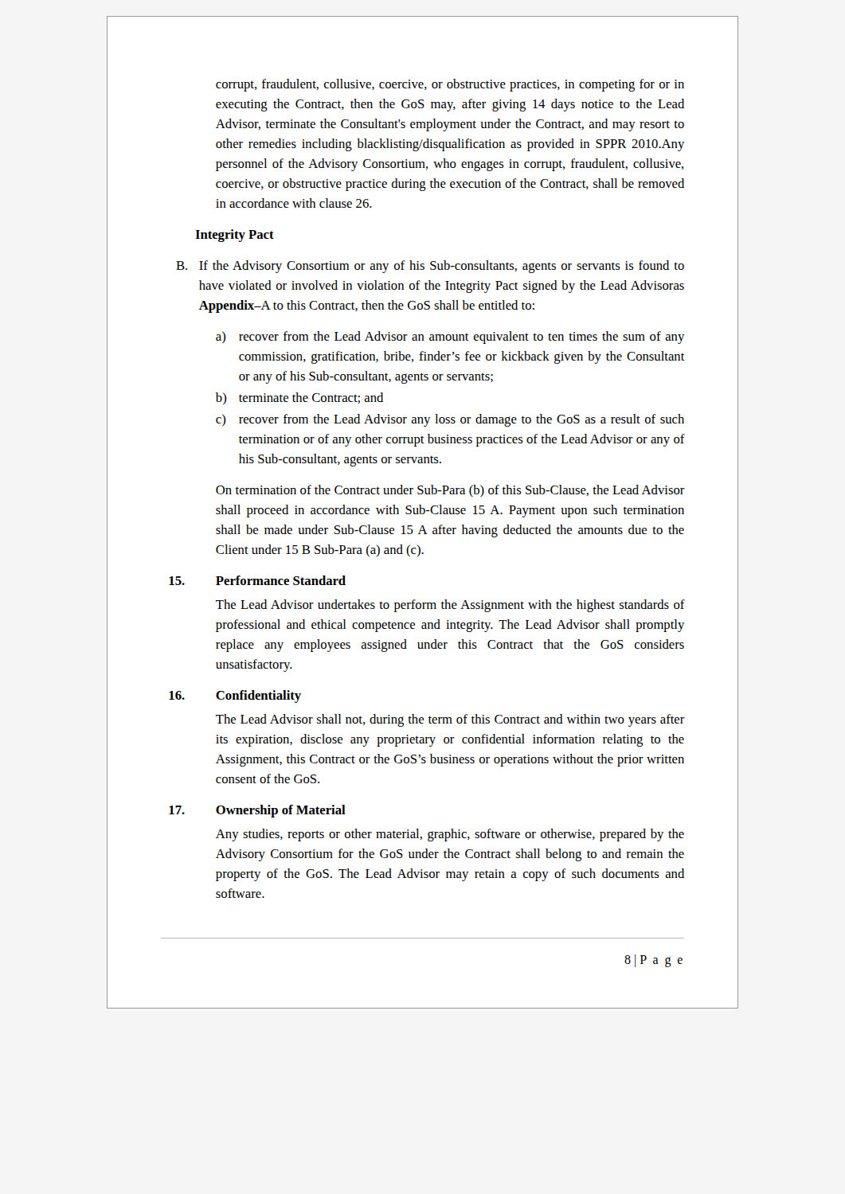corrupt, fraudulent, collusive, coercive, or obstructive practices, in competing for or in executing the Contract, then the GoS may, after giving 14 days notice to the Lead Advisor, terminate the Consultant's employment under the Contract, and may resort to other remedies including blacklisting/disqualification as provided in SPPR 2010.Any personnel of the Advisory Consortium, who engages in corrupt, fraudulent, collusive, coercive, or obstructive practice during the execution of the Contract, shall be removed in accordance with clause 26.
Integrity Pact
B.
If the Advisory Consortium or any of his Sub-consultants, agents or servants is found to have violated or involved in violation of the Integrity Pact signed by the Lead Advisoras Appendix–A to this Contract, then the GoS shall be entitled to:
a)
recover from the Lead Advisor an amount equivalent to ten times the sum of any commission, gratification, bribe, finder’s fee or kickback given by the Consultant or any of his Sub-consultant, agents or servants;
b)
terminate the Contract; and
c)
recover from the Lead Advisor any loss or damage to the GoS as a result of such termination or of any other corrupt business practices of the Lead Advisor or any of his Sub-consultant, agents or servants.
On termination of the Contract under Sub-Para (b) of this Sub-Clause, the Lead Advisor shall proceed in accordance with Sub-Clause 15 A. Payment upon such termination shall be made under Sub-Clause 15 A after having deducted the amounts due to the Client under 15 B Sub-Para (a) and (c).
15.
Performance Standard
The Lead Advisor undertakes to perform the Assignment with the highest standards of professional and ethical competence and integrity. The Lead Advisor shall promptly replace any employees assigned under this Contract that the GoS considers unsatisfactory.
16.
Confidentiality
The Lead Advisor shall not, during the term of this Contract and within two years after its expiration, disclose any proprietary or confidential information relating to the Assignment, this Contract or the GoS’s business or operations without the prior written consent of the GoS.
17.
Ownership of Material
Any studies, reports or other material, graphic, software or otherwise, prepared by the Advisory Consortium for the GoS under the Contract shall belong to and remain the property of the GoS. The Lead Advisor may retain a copy of such documents and software.
8 | P a g e